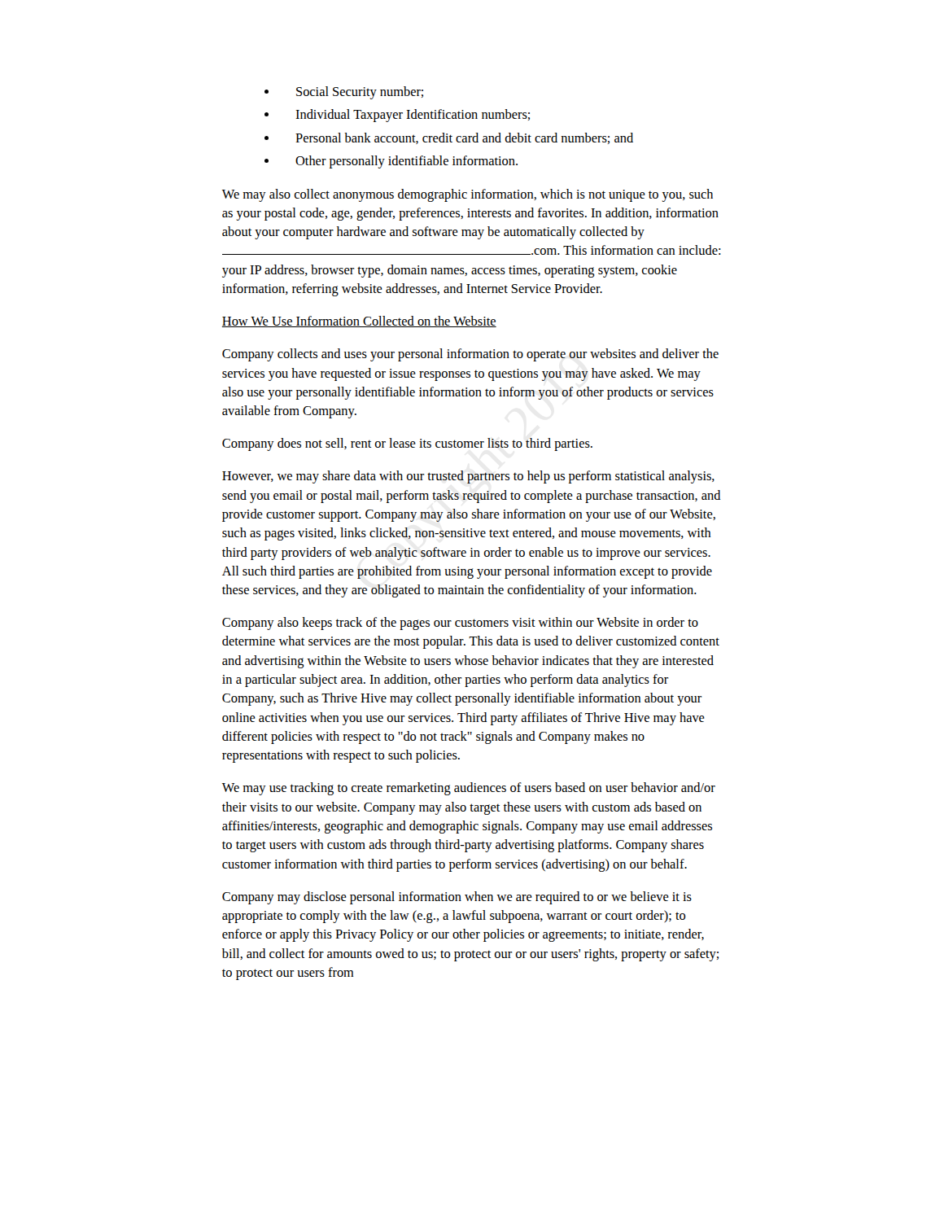Copyright 2019
Social Security number;
Individual Taxpayer Identification numbers;
Personal bank account, credit card and debit card numbers; and
Other personally identifiable information.
We may also collect anonymous demographic information, which is not unique to you, such as your postal code, age, gender, preferences, interests and favorites. In addition, information about your computer hardware and software may be automatically collected by .com. This information can include: your IP address, browser type, domain names, access times, operating system, cookie information, referring website addresses, and Internet Service Provider.
How We Use Information Collected on the Website
Company collects and uses your personal information to operate our websites and deliver the services you have requested or issue responses to questions you may have asked. We may also use your personally identifiable information to inform you of other products or services available from Company.
Company does not sell, rent or lease its customer lists to third parties.
However, we may share data with our trusted partners to help us perform statistical analysis, send you email or postal mail, perform tasks required to complete a purchase transaction, and provide customer support. Company may also share information on your use of our Website, such as pages visited, links clicked, non-sensitive text entered, and mouse movements, with third party providers of web analytic software in order to enable us to improve our services. All such third parties are prohibited from using your personal information except to provide these services, and they are obligated to maintain the confidentiality of your information.
Company also keeps track of the pages our customers visit within our Website in order to determine what services are the most popular. This data is used to deliver customized content and advertising within the Website to users whose behavior indicates that they are interested in a particular subject area. In addition, other parties who perform data analytics for Company, such as Thrive Hive may collect personally identifiable information about your online activities when you use our services. Third party affiliates of Thrive Hive may have different policies with respect to "do not track" signals and Company makes no representations with respect to such policies.
We may use tracking to create remarketing audiences of users based on user behavior and/or their visits to our website. Company may also target these users with custom ads based on affinities/interests, geographic and demographic signals. Company may use email addresses to target users with custom ads through third-party advertising platforms. Company shares customer information with third parties to perform services (advertising) on our behalf.
Company may disclose personal information when we are required to or we believe it is appropriate to comply with the law (e.g., a lawful subpoena, warrant or court order); to enforce or apply this Privacy Policy or our other policies or agreements; to initiate, render, bill, and collect for amounts owed to us; to protect our or our users' rights, property or safety; to protect our users from